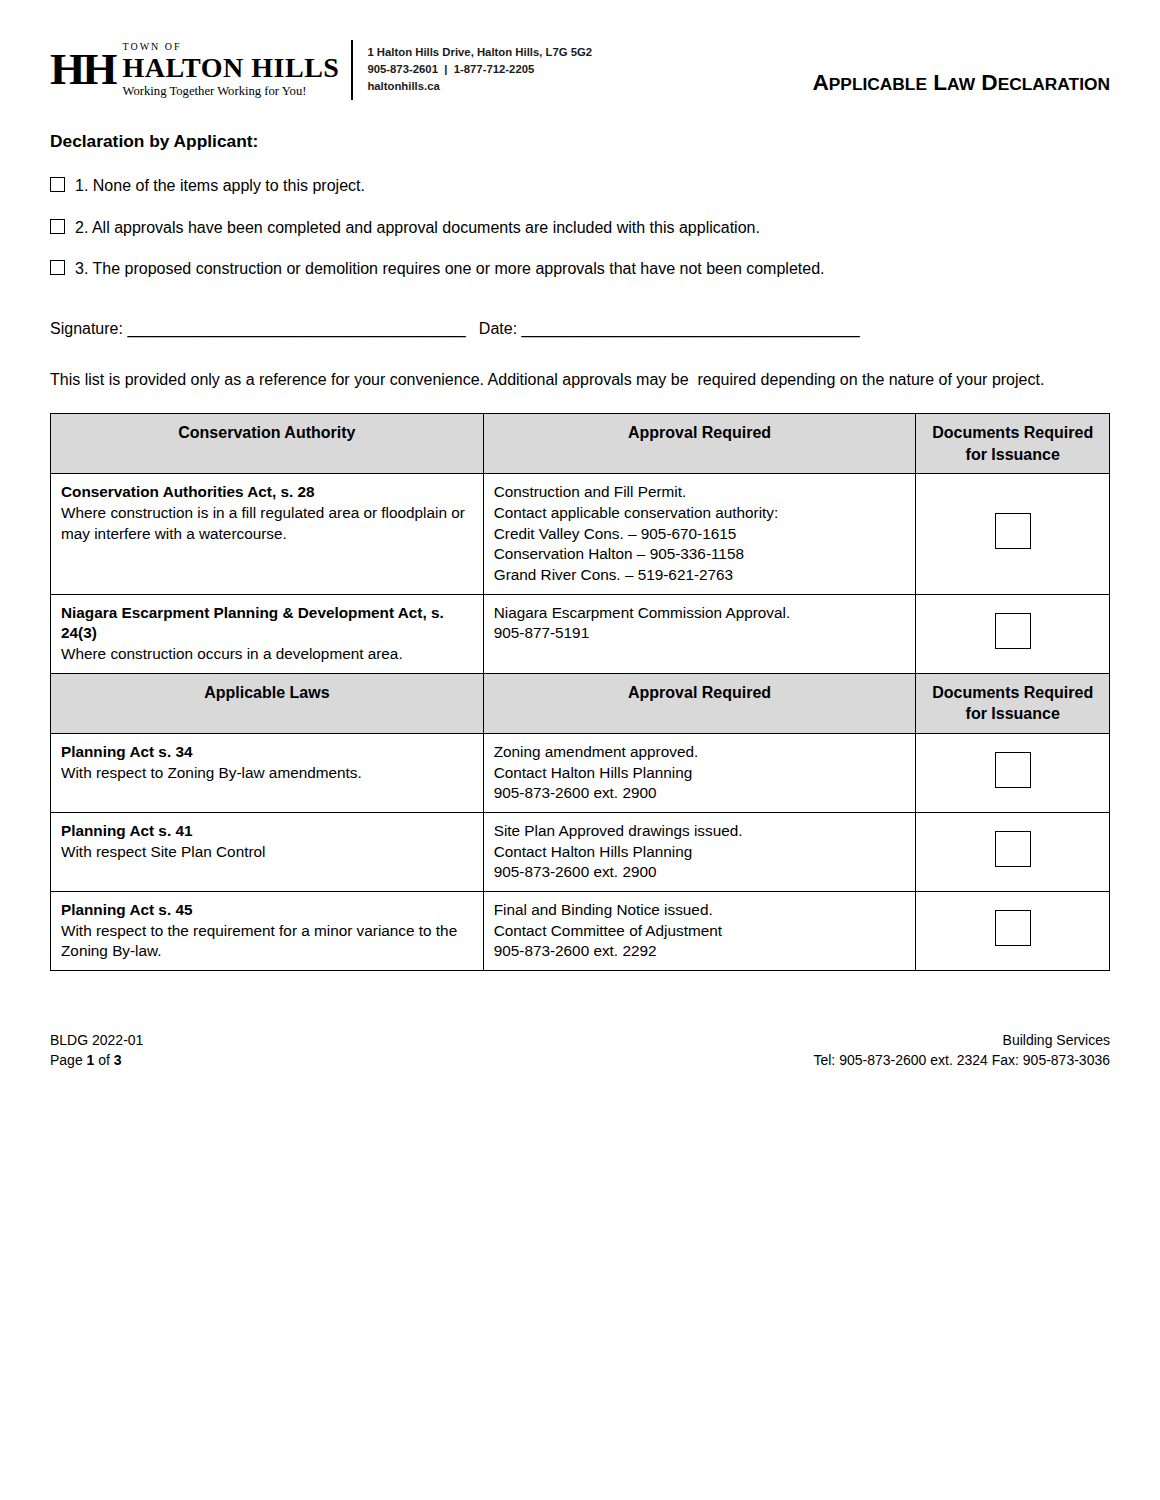HH
TOWN OF
HALTON HILLS
Working Together Working for You!
1 Halton Hills Drive, Halton Hills, L7G 5G2
905-873-2601 | 1-877-712-2205
haltonhills.ca
APPLICABLE LAW DECLARATION
Declaration by Applicant:
1. None of the items apply to this project.
2. All approvals have been completed and approval documents are included with this application.
3. The proposed construction or demolition requires one or more approvals that have not been completed.
Signature: ______________________________________ Date: ______________________________________
This list is provided only as a reference for your convenience. Additional approvals may be required depending on the nature of your project.
| Conservation Authority | Approval Required | Documents Required for Issuance |
| --- | --- | --- |
| Conservation Authorities Act, s. 28 Where construction is in a fill regulated area or floodplain or may interfere with a watercourse. | Construction and Fill Permit. Contact applicable conservation authority: Credit Valley Cons. – 905-670-1615 Conservation Halton – 905-336-1158 Grand River Cons. – 519-621-2763 | |
| Niagara Escarpment Planning & Development Act, s. 24(3) Where construction occurs in a development area. | Niagara Escarpment Commission Approval. 905-877-5191 | |
| Applicable Laws | Approval Required | Documents Required for Issuance |
| Planning Act s. 34 With respect to Zoning By-law amendments. | Zoning amendment approved. Contact Halton Hills Planning 905-873-2600 ext. 2900 | |
| Planning Act s. 41 With respect Site Plan Control | Site Plan Approved drawings issued. Contact Halton Hills Planning 905-873-2600 ext. 2900 | |
| Planning Act s. 45 With respect to the requirement for a minor variance to the Zoning By-law. | Final and Binding Notice issued. Contact Committee of Adjustment 905-873-2600 ext. 2292 | |
BLDG 2022-01
Page 1 of 3
Building Services
Tel: 905-873-2600 ext. 2324 Fax: 905-873-3036